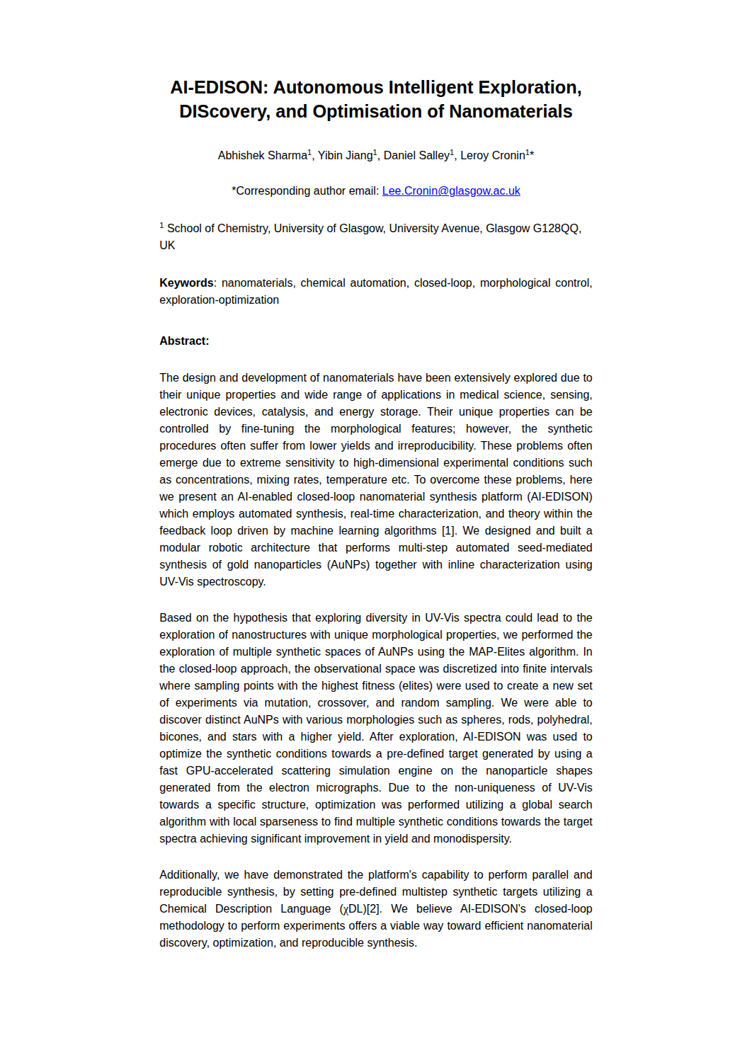AI-EDISON: Autonomous Intelligent Exploration,
DIScovery, and Optimisation of Nanomaterials
Abhishek Sharma1, Yibin Jiang1, Daniel Salley1, Leroy Cronin1*
*Corresponding author email: Lee.Cronin@glasgow.ac.uk
1 School of Chemistry, University of Glasgow, University Avenue, Glasgow G128QQ, UK
Keywords: nanomaterials, chemical automation, closed-loop, morphological control, exploration-optimization
Abstract:
The design and development of nanomaterials have been extensively explored due to their unique properties and wide range of applications in medical science, sensing, electronic devices, catalysis, and energy storage. Their unique properties can be controlled by fine-tuning the morphological features; however, the synthetic procedures often suffer from lower yields and irreproducibility. These problems often emerge due to extreme sensitivity to high-dimensional experimental conditions such as concentrations, mixing rates, temperature etc. To overcome these problems, here we present an AI-enabled closed-loop nanomaterial synthesis platform (AI-EDISON) which employs automated synthesis, real-time characterization, and theory within the feedback loop driven by machine learning algorithms [1]. We designed and built a modular robotic architecture that performs multi-step automated seed-mediated synthesis of gold nanoparticles (AuNPs) together with inline characterization using UV-Vis spectroscopy.
Based on the hypothesis that exploring diversity in UV-Vis spectra could lead to the exploration of nanostructures with unique morphological properties, we performed the exploration of multiple synthetic spaces of AuNPs using the MAP-Elites algorithm. In the closed-loop approach, the observational space was discretized into finite intervals where sampling points with the highest fitness (elites) were used to create a new set of experiments via mutation, crossover, and random sampling. We were able to discover distinct AuNPs with various morphologies such as spheres, rods, polyhedral, bicones, and stars with a higher yield. After exploration, AI-EDISON was used to optimize the synthetic conditions towards a pre-defined target generated by using a fast GPU-accelerated scattering simulation engine on the nanoparticle shapes generated from the electron micrographs. Due to the non-uniqueness of UV-Vis towards a specific structure, optimization was performed utilizing a global search algorithm with local sparseness to find multiple synthetic conditions towards the target spectra achieving significant improvement in yield and monodispersity.
Additionally, we have demonstrated the platform's capability to perform parallel and reproducible synthesis, by setting pre-defined multistep synthetic targets utilizing a Chemical Description Language (χ DL)[2]. We believe AI-EDISON's closed-loop methodology to perform experiments offers a viable way toward efficient nanomaterial discovery, optimization, and reproducible synthesis.